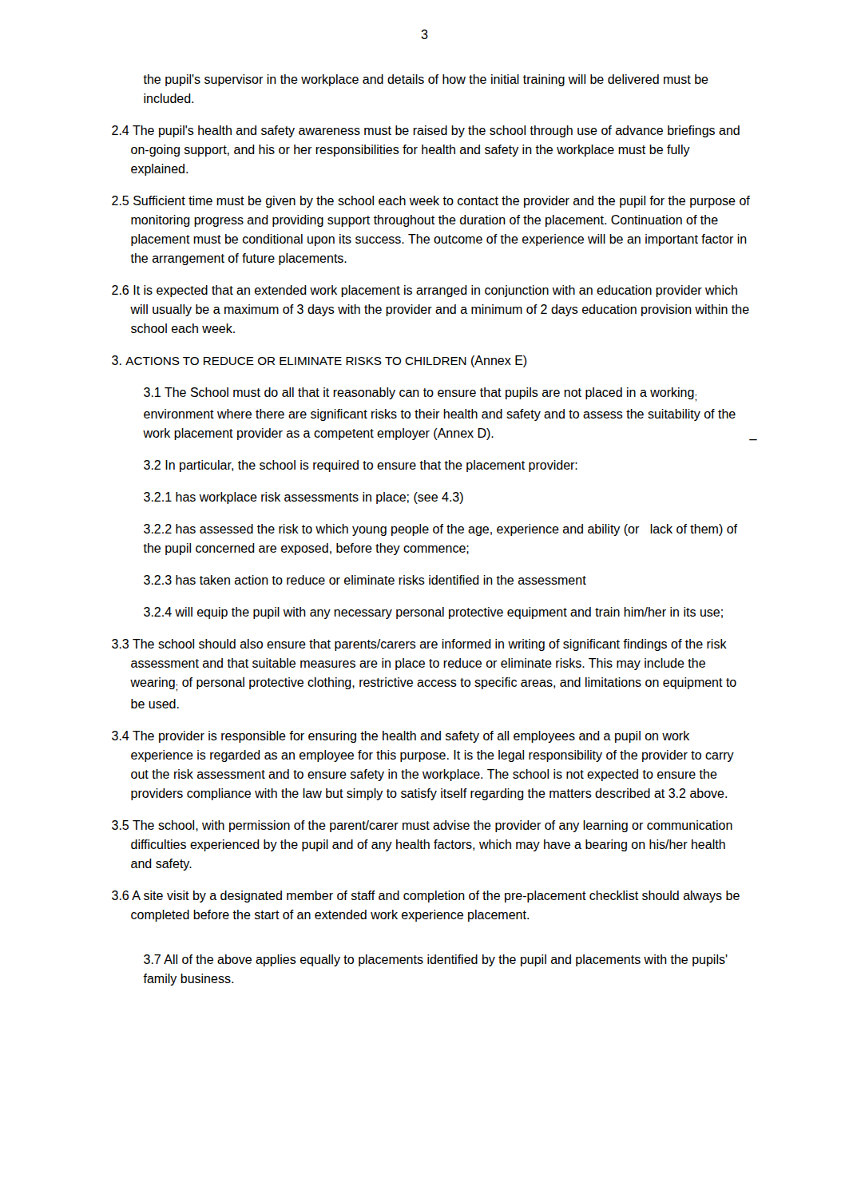3
the pupil's supervisor in the workplace and details of how the initial training will be delivered must be included.
2.4 The pupil's health and safety awareness must be raised by the school through use of advance briefings and on-going support, and his or her responsibilities for health and safety in the workplace must be fully explained.
2.5 Sufficient time must be given by the school each week to contact the provider and the pupil for the purpose of monitoring progress and providing support throughout the duration of the placement. Continuation of the placement must be conditional upon its success. The outcome of the experience will be an important factor in the arrangement of future placements.
2.6 It is expected that an extended work placement is arranged in conjunction with an education provider which will usually be a maximum of 3 days with the provider and a minimum of 2 days education provision within the school each week.
3. ACTIONS TO REDUCE OR ELIMINATE RISKS TO CHILDREN (Annex E)
3.1 The School must do all that it reasonably can to ensure that pupils are not placed in a working; environment where there are significant risks to their health and safety and to assess the suitability of the work placement provider as a competent employer (Annex D). _
3.2 In particular, the school is required to ensure that the placement provider:
3.2.1 has workplace risk assessments in place; (see 4.3)
3.2.2 has assessed the risk to which young people of the age, experience and ability (or lack of them) of the pupil concerned are exposed, before they commence;
3.2.3 has taken action to reduce or eliminate risks identified in the assessment
3.2.4 will equip the pupil with any necessary personal protective equipment and train him/her in its use;
3.3 The school should also ensure that parents/carers are informed in writing of significant findings of the risk assessment and that suitable measures are in place to reduce or eliminate risks. This may include the wearing; of personal protective clothing, restrictive access to specific areas, and limitations on equipment to be used.
3.4 The provider is responsible for ensuring the health and safety of all employees and a pupil on work experience is regarded as an employee for this purpose. It is the legal responsibility of the provider to carry out the risk assessment and to ensure safety in the workplace. The school is not expected to ensure the providers compliance with the law but simply to satisfy itself regarding the matters described at 3.2 above.
3.5 The school, with permission of the parent/carer must advise the provider of any learning or communication difficulties experienced by the pupil and of any health factors, which may have a bearing on his/her health and safety.
3.6 A site visit by a designated member of staff and completion of the pre-placement checklist should always be completed before the start of an extended work experience placement.
3.7 All of the above applies equally to placements identified by the pupil and placements with the pupils' family business.